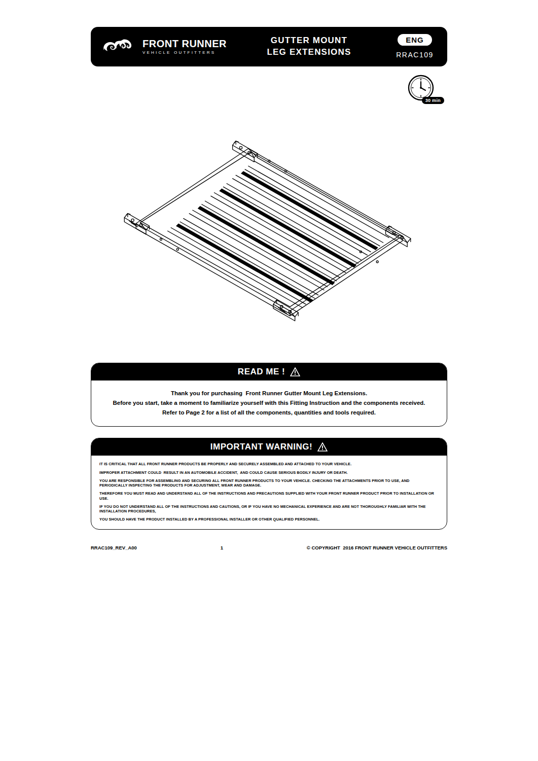FRONT RUNNER
VEHICLE OUTFITTERS
GUTTER MOUNT
LEG EXTENSIONS
ENG
RRAC109
30 min
READ ME !
Thank you for purchasing Front Runner Gutter Mount Leg Extensions.
Before you start, take a moment to familiarize yourself with this Fitting Instruction and the components received.
Refer to Page 2 for a list of all the components, quantities and tools required.
IMPORTANT WARNING!
IT IS CRITICAL THAT ALL FRONT RUNNER PRODUCTS BE PROPERLY AND SECURELY ASSEMBLED AND ATTACHED TO YOUR VEHICLE.
IMPROPER ATTACHMENT COULD RESULT IN AN AUTOMOBILE ACCIDENT, AND COULD CAUSE SERIOUS BODILY INJURY OR DEATH.
YOU ARE RESPONSIBLE FOR ASSEMBLING AND SECURING ALL FRONT RUNNER PRODUCTS TO YOUR VEHICLE. CHECKING THE ATTACHMENTS PRIOR TO USE, AND PERIODICALLY INSPECTING THE PRODUCTS FOR ADJUSTMENT, WEAR AND DAMAGE.
THEREFORE YOU MUST READ AND UNDERSTAND ALL OF THE INSTRUCTIONS AND PRECAUTIONS SUPPLIED WITH YOUR FRONT RUNNER PRODUCT PRIOR TO INSTALLATION OR USE.
IF YOU DO NOT UNDERSTAND ALL OF THE INSTRUCTIONS AND CAUTIONS, OR IF YOU HAVE NO MECHANICAL EXPERIENCE AND ARE NOT THOROUGHLY FAMILIAR WITH THE INSTALLATION PROCEDURES,
YOU SHOULD HAVE THE PRODUCT INSTALLED BY A PROFESSIONAL INSTALLER OR OTHER QUALIFIED PERSONNEL.
RRAC109_REV_A00
1
© COPYRIGHT 2016 FRONT RUNNER VEHICLE OUTFITTERS